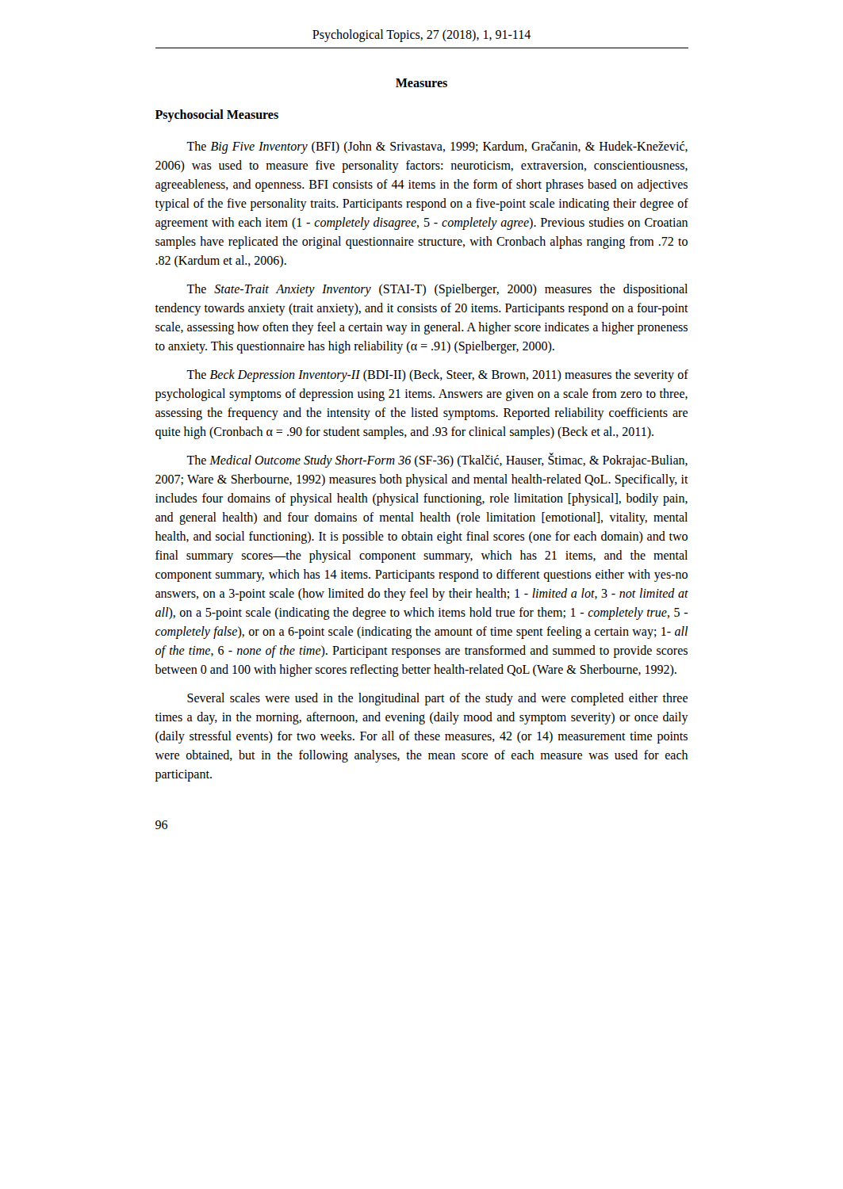Psychological Topics, 27 (2018), 1, 91-114
Measures
Psychosocial Measures
The Big Five Inventory (BFI) (John & Srivastava, 1999; Kardum, Gračanin, & Hudek-Knežević, 2006) was used to measure five personality factors: neuroticism, extraversion, conscientiousness, agreeableness, and openness. BFI consists of 44 items in the form of short phrases based on adjectives typical of the five personality traits. Participants respond on a five-point scale indicating their degree of agreement with each item (1 - completely disagree, 5 - completely agree). Previous studies on Croatian samples have replicated the original questionnaire structure, with Cronbach alphas ranging from .72 to .82 (Kardum et al., 2006).
The State-Trait Anxiety Inventory (STAI-T) (Spielberger, 2000) measures the dispositional tendency towards anxiety (trait anxiety), and it consists of 20 items. Participants respond on a four-point scale, assessing how often they feel a certain way in general. A higher score indicates a higher proneness to anxiety. This questionnaire has high reliability (α = .91) (Spielberger, 2000).
The Beck Depression Inventory-II (BDI-II) (Beck, Steer, & Brown, 2011) measures the severity of psychological symptoms of depression using 21 items. Answers are given on a scale from zero to three, assessing the frequency and the intensity of the listed symptoms. Reported reliability coefficients are quite high (Cronbach α = .90 for student samples, and .93 for clinical samples) (Beck et al., 2011).
The Medical Outcome Study Short-Form 36 (SF-36) (Tkalčić, Hauser, Štimac, & Pokrajac-Bulian, 2007; Ware & Sherbourne, 1992) measures both physical and mental health-related QoL. Specifically, it includes four domains of physical health (physical functioning, role limitation [physical], bodily pain, and general health) and four domains of mental health (role limitation [emotional], vitality, mental health, and social functioning). It is possible to obtain eight final scores (one for each domain) and two final summary scores—the physical component summary, which has 21 items, and the mental component summary, which has 14 items. Participants respond to different questions either with yes-no answers, on a 3-point scale (how limited do they feel by their health; 1 - limited a lot, 3 - not limited at all), on a 5-point scale (indicating the degree to which items hold true for them; 1 - completely true, 5 - completely false), or on a 6-point scale (indicating the amount of time spent feeling a certain way; 1- all of the time, 6 - none of the time). Participant responses are transformed and summed to provide scores between 0 and 100 with higher scores reflecting better health-related QoL (Ware & Sherbourne, 1992).
Several scales were used in the longitudinal part of the study and were completed either three times a day, in the morning, afternoon, and evening (daily mood and symptom severity) or once daily (daily stressful events) for two weeks. For all of these measures, 42 (or 14) measurement time points were obtained, but in the following analyses, the mean score of each measure was used for each participant.
96